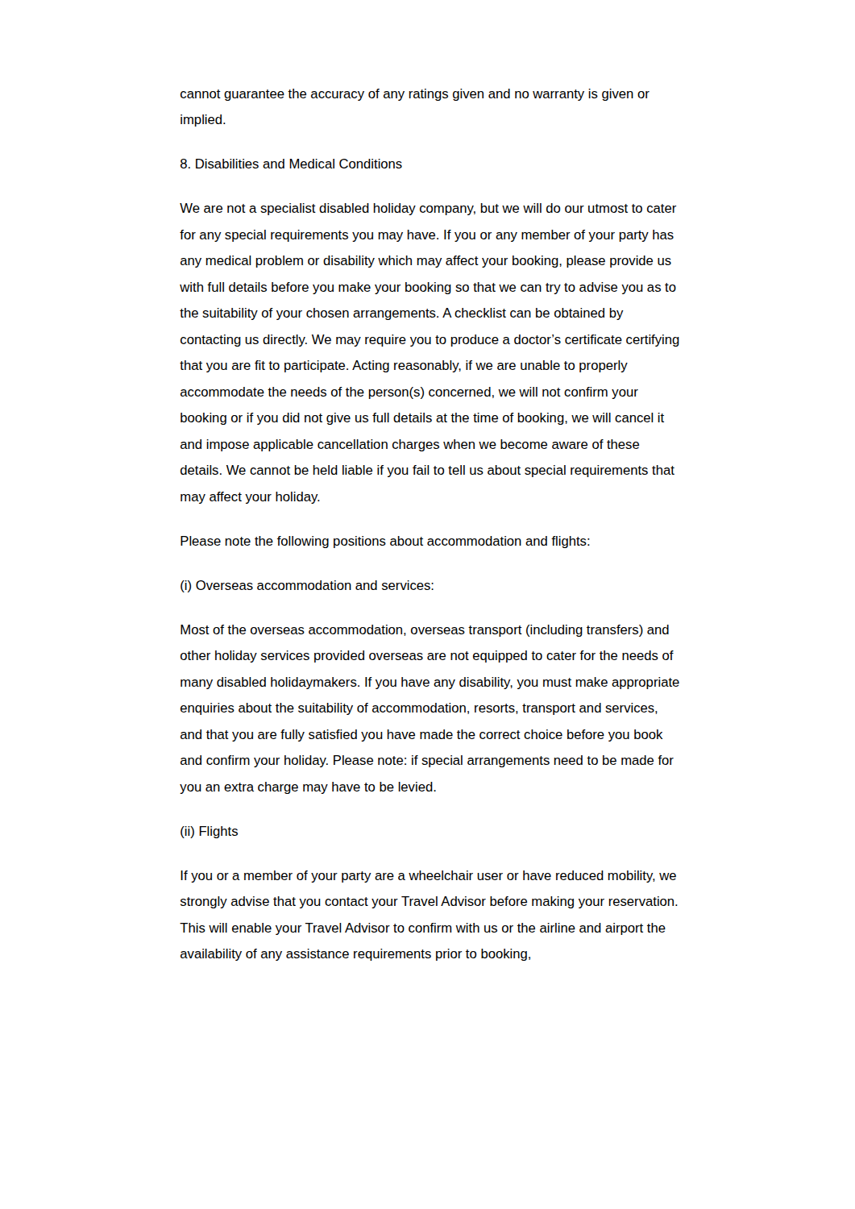cannot guarantee the accuracy of any ratings given and no warranty is given or implied.
8. Disabilities and Medical Conditions
We are not a specialist disabled holiday company, but we will do our utmost to cater for any special requirements you may have. If you or any member of your party has any medical problem or disability which may affect your booking, please provide us with full details before you make your booking so that we can try to advise you as to the suitability of your chosen arrangements. A checklist can be obtained by contacting us directly. We may require you to produce a doctor’s certificate certifying that you are fit to participate. Acting reasonably, if we are unable to properly accommodate the needs of the person(s) concerned, we will not confirm your booking or if you did not give us full details at the time of booking, we will cancel it and impose applicable cancellation charges when we become aware of these details. We cannot be held liable if you fail to tell us about special requirements that may affect your holiday.
Please note the following positions about accommodation and flights:
(i) Overseas accommodation and services:
Most of the overseas accommodation, overseas transport (including transfers) and other holiday services provided overseas are not equipped to cater for the needs of many disabled holidaymakers. If you have any disability, you must make appropriate enquiries about the suitability of accommodation, resorts, transport and services, and that you are fully satisfied you have made the correct choice before you book and confirm your holiday. Please note: if special arrangements need to be made for you an extra charge may have to be levied.
(ii) Flights
If you or a member of your party are a wheelchair user or have reduced mobility, we strongly advise that you contact your Travel Advisor before making your reservation. This will enable your Travel Advisor to confirm with us or the airline and airport the availability of any assistance requirements prior to booking,